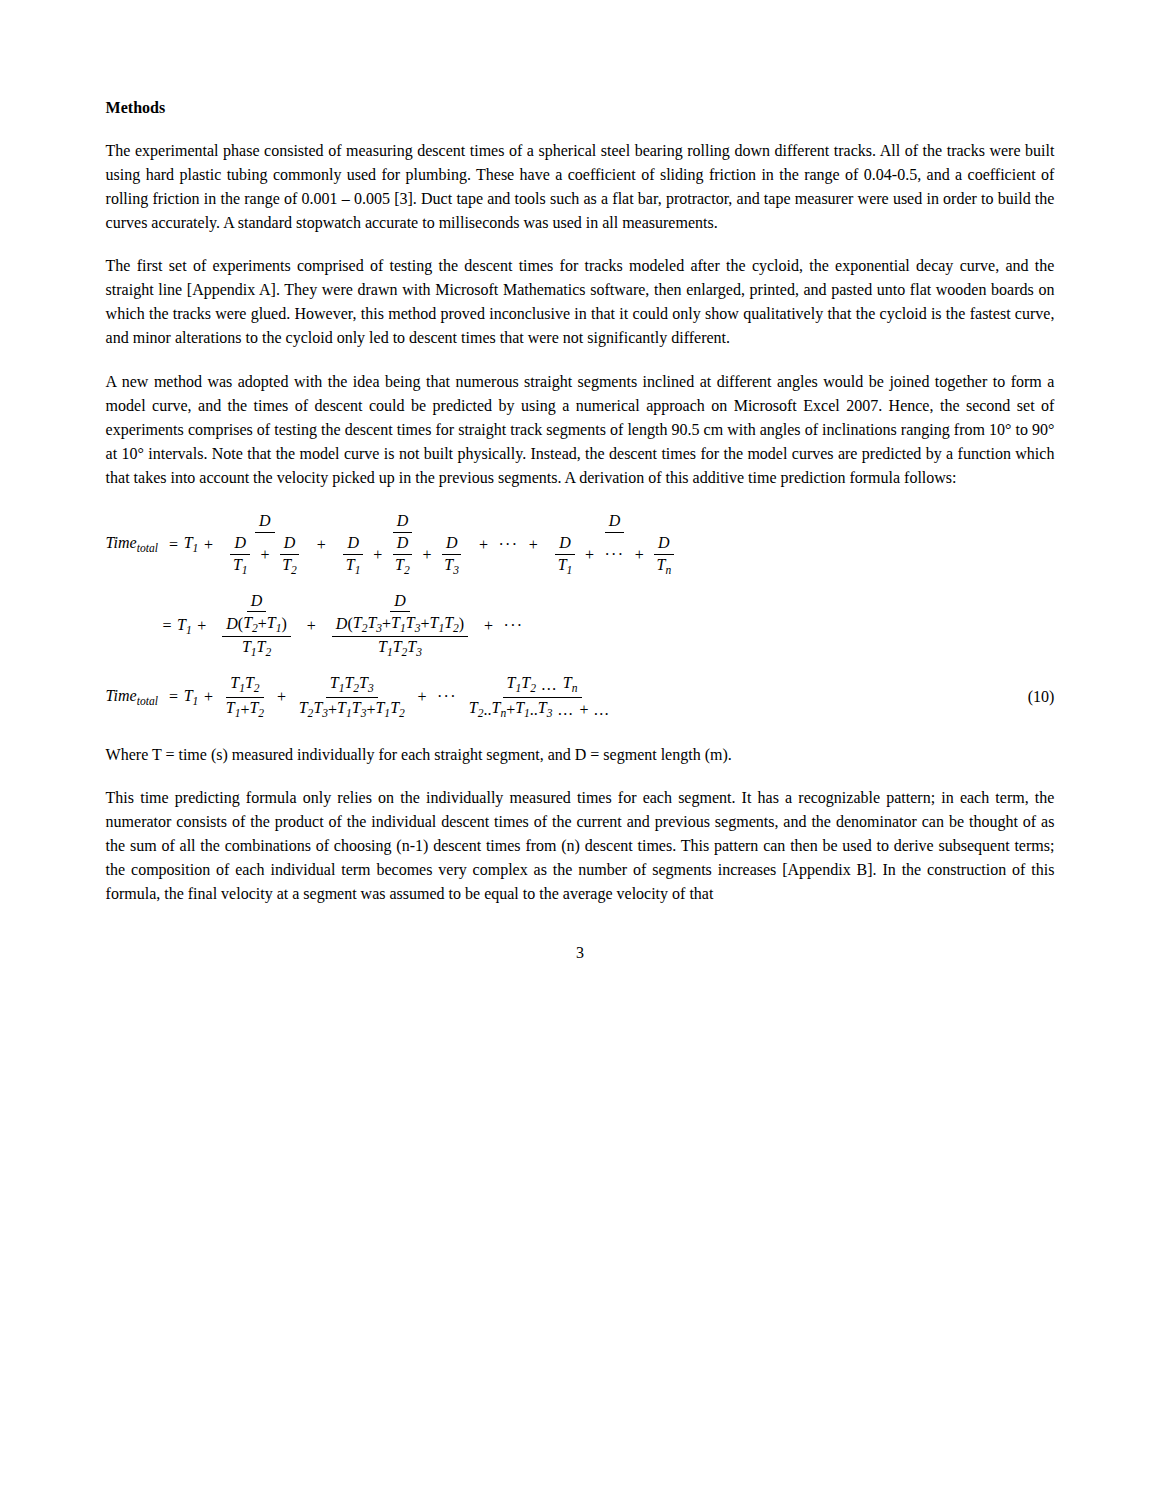Methods
The experimental phase consisted of measuring descent times of a spherical steel bearing rolling down different tracks. All of the tracks were built using hard plastic tubing commonly used for plumbing. These have a coefficient of sliding friction in the range of 0.04-0.5, and a coefficient of rolling friction in the range of 0.001 – 0.005 [3]. Duct tape and tools such as a flat bar, protractor, and tape measurer were used in order to build the curves accurately. A standard stopwatch accurate to milliseconds was used in all measurements.
The first set of experiments comprised of testing the descent times for tracks modeled after the cycloid, the exponential decay curve, and the straight line [Appendix A]. They were drawn with Microsoft Mathematics software, then enlarged, printed, and pasted unto flat wooden boards on which the tracks were glued. However, this method proved inconclusive in that it could only show qualitatively that the cycloid is the fastest curve, and minor alterations to the cycloid only led to descent times that were not significantly different.
A new method was adopted with the idea being that numerous straight segments inclined at different angles would be joined together to form a model curve, and the times of descent could be predicted by using a numerical approach on Microsoft Excel 2007. Hence, the second set of experiments comprises of testing the descent times for straight track segments of length 90.5 cm with angles of inclinations ranging from 10° to 90° at 10° intervals. Note that the model curve is not built physically. Instead, the descent times for the model curves are predicted by a function which that takes into account the velocity picked up in the previous segments. A derivation of this additive time prediction formula follows:
Timetotal = T1 + D D T1 + D T2 + D D T1 + D T2 + D T3 + ··· + D D T1 + ··· + D Tn
= T1 + D D(T2 + T1) T1T2 + D D(T2T3 + T1T3 + T1T2) T1T2T3 + ···
Timetotal = T1 + T1T2 T1 + T2 + T1T2T3 T2T3 + T1T3 + T1T2 + ··· T1T2 … Tn T2..Tn + T1..T3 … +… (10)
Where T = time (s) measured individually for each straight segment, and D = segment length (m).
This time predicting formula only relies on the individually measured times for each segment. It has a recognizable pattern; in each term, the numerator consists of the product of the individual descent times of the current and previous segments, and the denominator can be thought of as the sum of all the combinations of choosing (n-1) descent times from (n) descent times. This pattern can then be used to derive subsequent terms; the composition of each individual term becomes very complex as the number of segments increases [Appendix B]. In the construction of this formula, the final velocity at a segment was assumed to be equal to the average velocity of that
3